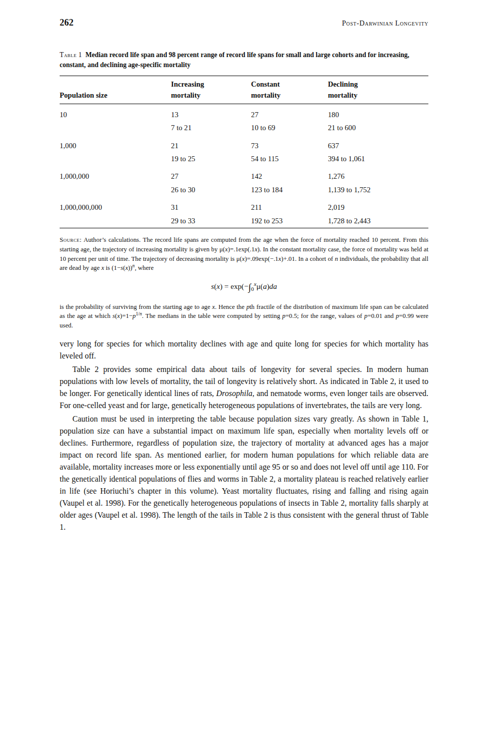262 Post-Darwinian Longevity
Table 1 Median record life span and 98 percent range of record life spans for small and large cohorts and for increasing, constant, and declining age-specific mortality
| Population size | Increasing mortality | Constant mortality | Declining mortality |
| --- | --- | --- | --- |
| 10 | 13 | 27 | 180 |
| | 7 to 21 | 10 to 69 | 21 to 600 |
| 1,000 | 21 | 73 | 637 |
| | 19 to 25 | 54 to 115 | 394 to 1,061 |
| 1,000,000 | 27 | 142 | 1,276 |
| | 26 to 30 | 123 to 184 | 1,139 to 1,752 |
| 1,000,000,000 | 31 | 211 | 2,019 |
| | 29 to 33 | 192 to 253 | 1,728 to 2,443 |
Source: Author’s calculations. The record life spans are computed from the age when the force of mortality reached 10 percent. From this starting age, the trajectory of increasing mortality is given by μ(x)=.1exp(.1x). In the constant mortality case, the force of mortality was held at 10 percent per unit of time. The trajectory of decreasing mortality is μ(x)=.09exp(−.1x)+.01. In a cohort of n individuals, the probability that all are dead by age x is (1−s(x))n, where
s(x) = exp(−∫0xμ(a)da
is the probability of surviving from the starting age to age x. Hence the pth fractile of the distribution of maximum life span can be calculated as the age at which s(x)=1−p1/n. The medians in the table were computed by setting p=0.5; for the range, values of p=0.01 and p=0.99 were used.
very long for species for which mortality declines with age and quite long for species for which mortality has leveled off.
Table 2 provides some empirical data about tails of longevity for several species. In modern human populations with low levels of mortality, the tail of longevity is relatively short. As indicated in Table 2, it used to be longer. For genetically identical lines of rats, Drosophila, and nematode worms, even longer tails are observed. For one-celled yeast and for large, genetically heterogeneous populations of invertebrates, the tails are very long.
Caution must be used in interpreting the table because population sizes vary greatly. As shown in Table 1, population size can have a substantial impact on maximum life span, especially when mortality levels off or declines. Furthermore, regardless of population size, the trajectory of mortality at advanced ages has a major impact on record life span. As mentioned earlier, for modern human populations for which reliable data are available, mortality increases more or less exponentially until age 95 or so and does not level off until age 110. For the genetically identical populations of flies and worms in Table 2, a mortality plateau is reached relatively earlier in life (see Horiuchi’s chapter in this volume). Yeast mortality fluctuates, rising and falling and rising again (Vaupel et al. 1998). For the genetically heterogeneous populations of insects in Table 2, mortality falls sharply at older ages (Vaupel et al. 1998). The length of the tails in Table 2 is thus consistent with the general thrust of Table 1.